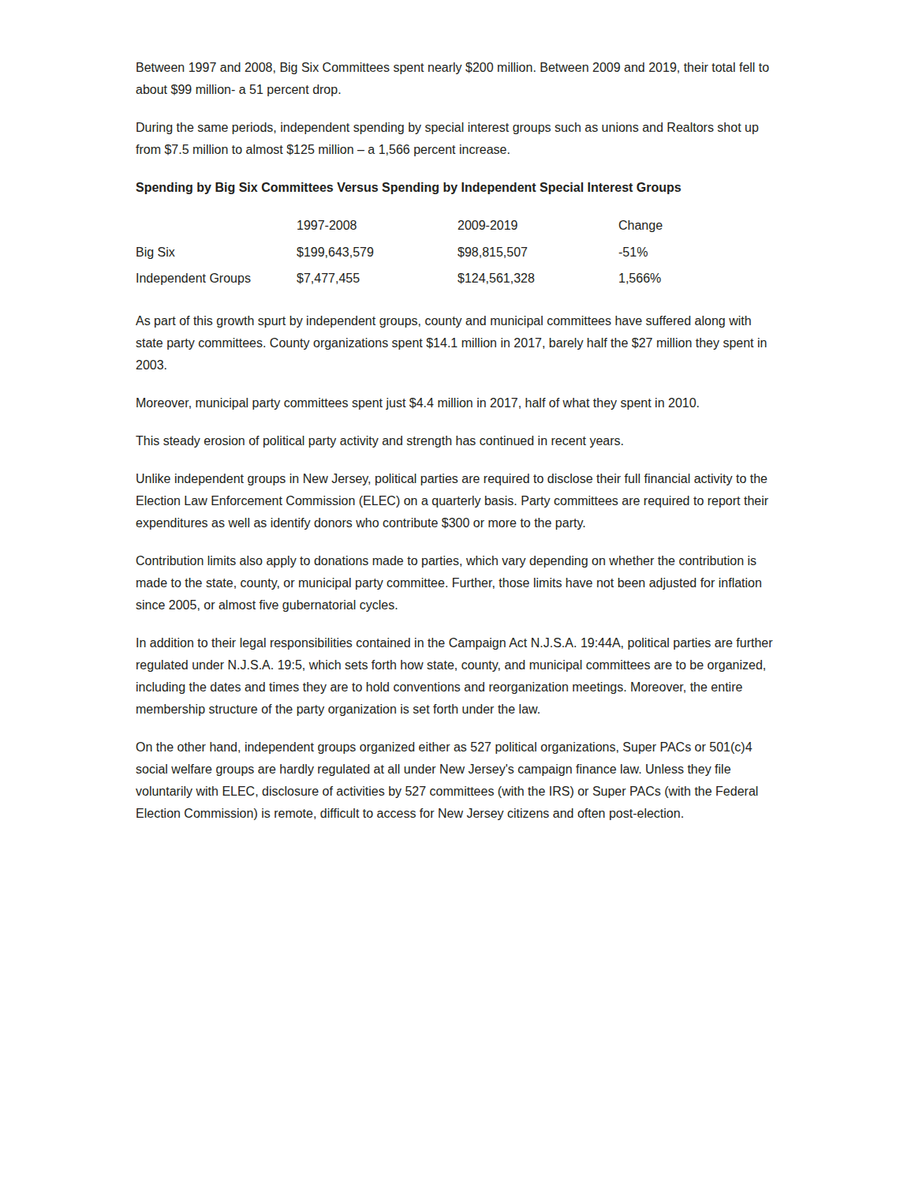Between 1997 and 2008, Big Six Committees spent nearly $200 million. Between 2009 and 2019, their total fell to about $99 million- a 51 percent drop.
During the same periods, independent spending by special interest groups such as unions and Realtors shot up from $7.5 million to almost $125 million – a 1,566 percent increase.
Spending by Big Six Committees Versus Spending by Independent Special Interest Groups
| | 1997-2008 | 2009-2019 | Change |
| --- | --- | --- | --- |
| Big Six | $199,643,579 | $98,815,507 | -51% |
| Independent Groups | $7,477,455 | $124,561,328 | 1,566% |
As part of this growth spurt by independent groups, county and municipal committees have suffered along with state party committees. County organizations spent $14.1 million in 2017, barely half the $27 million they spent in 2003.
Moreover, municipal party committees spent just $4.4 million in 2017, half of what they spent in 2010.
This steady erosion of political party activity and strength has continued in recent years.
Unlike independent groups in New Jersey, political parties are required to disclose their full financial activity to the Election Law Enforcement Commission (ELEC) on a quarterly basis. Party committees are required to report their expenditures as well as identify donors who contribute $300 or more to the party.
Contribution limits also apply to donations made to parties, which vary depending on whether the contribution is made to the state, county, or municipal party committee. Further, those limits have not been adjusted for inflation since 2005, or almost five gubernatorial cycles.
In addition to their legal responsibilities contained in the Campaign Act N.J.S.A. 19:44A, political parties are further regulated under N.J.S.A. 19:5, which sets forth how state, county, and municipal committees are to be organized, including the dates and times they are to hold conventions and reorganization meetings. Moreover, the entire membership structure of the party organization is set forth under the law.
On the other hand, independent groups organized either as 527 political organizations, Super PACs or 501(c)4 social welfare groups are hardly regulated at all under New Jersey's campaign finance law. Unless they file voluntarily with ELEC, disclosure of activities by 527 committees (with the IRS) or Super PACs (with the Federal Election Commission) is remote, difficult to access for New Jersey citizens and often post-election.